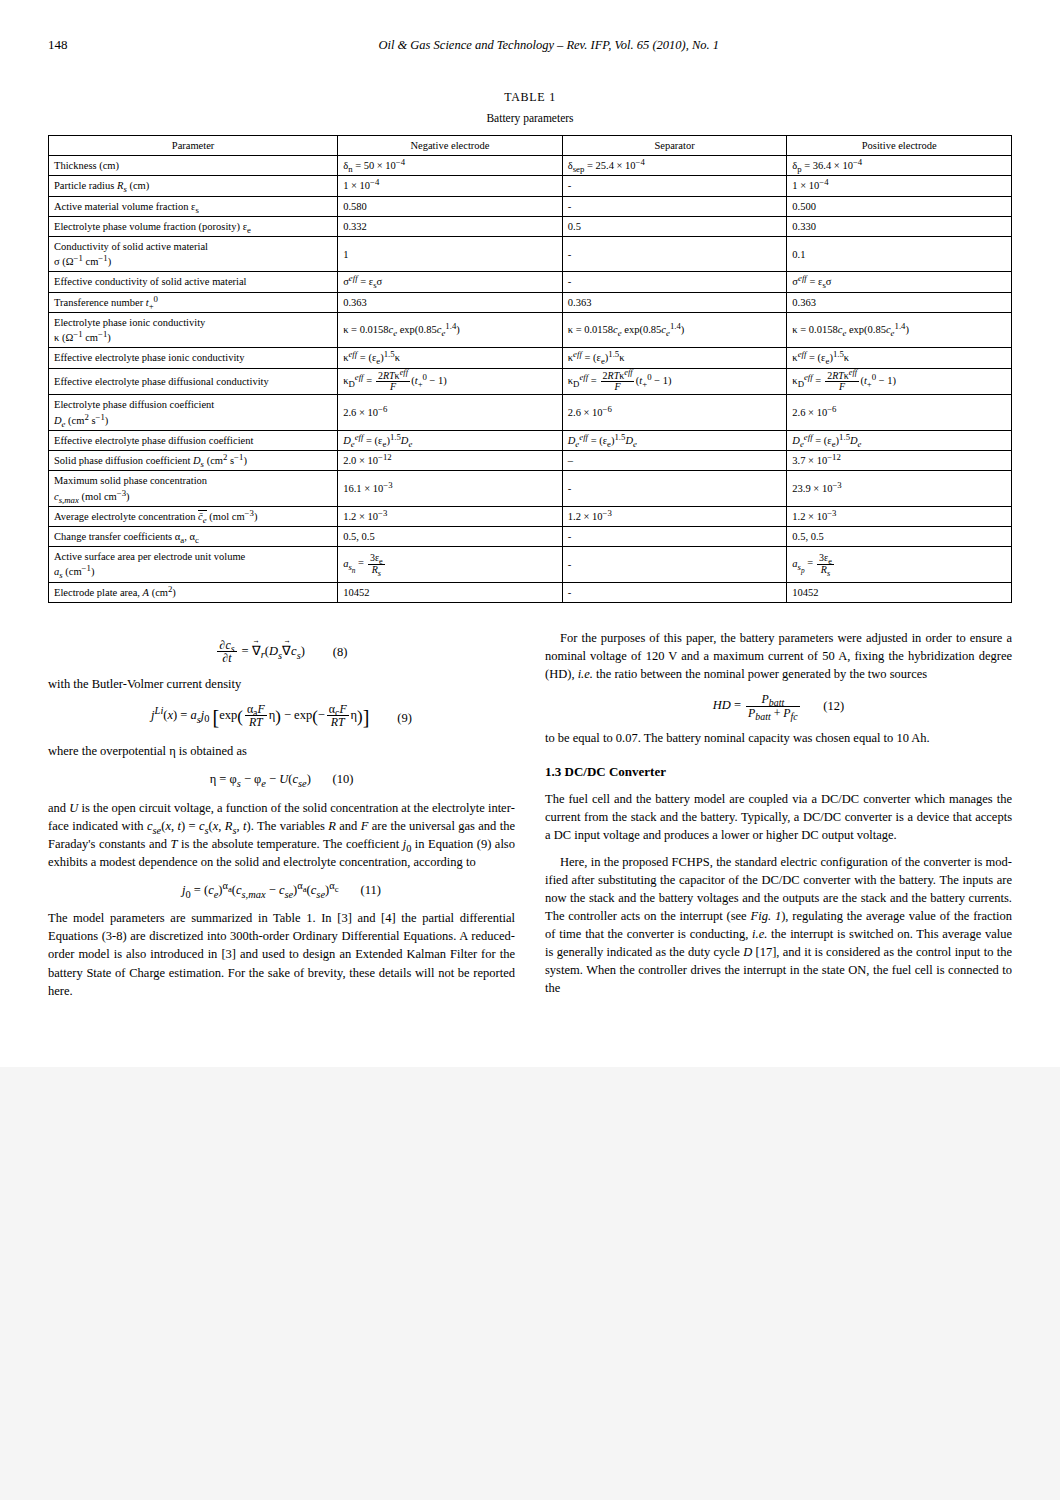148 Oil & Gas Science and Technology – Rev. IFP, Vol. 65 (2010), No. 1
TABLE 1
Battery parameters
| Parameter | Negative electrode | Separator | Positive electrode |
| --- | --- | --- | --- |
| Thickness (cm) | δ n = 50 × 10 −4 | δ sep = 25.4 × 10 −4 | δ p = 36.4 × 10 −4 |
| Particle radius R s (cm) | 1 × 10 −4 | - | 1 × 10 −4 |
| Active material volume fraction ε s | 0.580 | - | 0.500 |
| Electrolyte phase volume fraction (porosity) ε e | 0.332 | 0.5 | 0.330 |
| Conductivity of solid active material σ (Ω −1 cm −1 ) | 1 | - | 0.1 |
| Effective conductivity of solid active material | σ eff = ε s σ | - | σ eff = ε s σ |
| Transference number t + 0 | 0.363 | 0.363 | 0.363 |
| Electrolyte phase ionic conductivity κ (Ω −1 cm −1 ) | κ = 0.0158 c e exp(0.85 c e 1.4 ) | κ = 0.0158 c e exp(0.85 c e 1.4 ) | κ = 0.0158 c e exp(0.85 c e 1.4 ) |
| Effective electrolyte phase ionic conductivity | κ eff = (ε e ) 1.5 κ | κ eff = (ε e ) 1.5 κ | κ eff = (ε e ) 1.5 κ |
| Effective electrolyte phase diffusional conductivity | κ D eff = 2 RT κ eff F ( t + 0 − 1) | κ D eff = 2 RT κ eff F ( t + 0 − 1) | κ D eff = 2 RT κ eff F ( t + 0 − 1) |
| Electrolyte phase diffusion coefficient D e (cm 2 s −1 ) | 2.6 × 10 −6 | 2.6 × 10 −6 | 2.6 × 10 −6 |
| Effective electrolyte phase diffusion coefficient | D e eff = (ε e ) 1.5 D e | D e eff = (ε e ) 1.5 D e | D e eff = (ε e ) 1.5 D e |
| Solid phase diffusion coefficient D s (cm 2 s −1 ) | 2.0 × 10 −12 | – | 3.7 × 10 −12 |
| Maximum solid phase concentration c s,max (mol cm −3 ) | 16.1 × 10 −3 | - | 23.9 × 10 −3 |
| Average electrolyte concentration c̄ e (mol cm −3 ) | 1.2 × 10 −3 | 1.2 × 10 −3 | 1.2 × 10 −3 |
| Change transfer coefficients α a , α c | 0.5, 0.5 | - | 0.5, 0.5 |
| Active surface area per electrode unit volume a s (cm −1 ) | a s n = 3ε e R s | - | a s p = 3ε e R s |
| Electrode plate area, A (cm 2 ) | 10452 | - | 10452 |
∂cs∂t = ∇r(Ds∇cs) (8)
with the Butler-Volmer current density
jLi(x) = asj0 [exp(αaF RTη) − exp(−αcF RTη)] (9)
where the overpotential η is obtained as
η = φs − φe − U(cse) (10)
and U is the open circuit voltage, a function of the solid concentration at the electrolyte interface indicated with cse(x, t) = cs(x, Rs, t). The variables R and F are the universal gas and the Faraday's constants and T is the absolute temperature. The coefficient j0 in Equation (9) also exhibits a modest dependence on the solid and electrolyte concentration, according to
j0 = (ce)αa(cs,max − cse)αa(cse)αc (11)
The model parameters are summarized in Table 1. In [3] and [4] the partial differential Equations (3-8) are discretized into 300th-order Ordinary Differential Equations. A reduced-order model is also introduced in [3] and used to design an Extended Kalman Filter for the battery State of Charge estimation. For the sake of brevity, these details will not be reported here.
For the purposes of this paper, the battery parameters were adjusted in order to ensure a nominal voltage of 120 V and a maximum current of 50 A, fixing the hybridization degree (HD), i.e. the ratio between the nominal power generated by the two sources
HD = Pbatt Pbatt + Pfc (12)
to be equal to 0.07. The battery nominal capacity was chosen equal to 10 Ah.
1.3 DC/DC Converter
The fuel cell and the battery model are coupled via a DC/DC converter which manages the current from the stack and the battery. Typically, a DC/DC converter is a device that accepts a DC input voltage and produces a lower or higher DC output voltage.
Here, in the proposed FCHPS, the standard electric configuration of the converter is modified after substituting the capacitor of the DC/DC converter with the battery. The inputs are now the stack and the battery voltages and the outputs are the stack and the battery currents. The controller acts on the interrupt (see Fig. 1), regulating the average value of the fraction of time that the converter is conducting, i.e. the interrupt is switched on. This average value is generally indicated as the duty cycle D [17], and it is considered as the control input to the system. When the controller drives the interrupt in the state ON, the fuel cell is connected to the